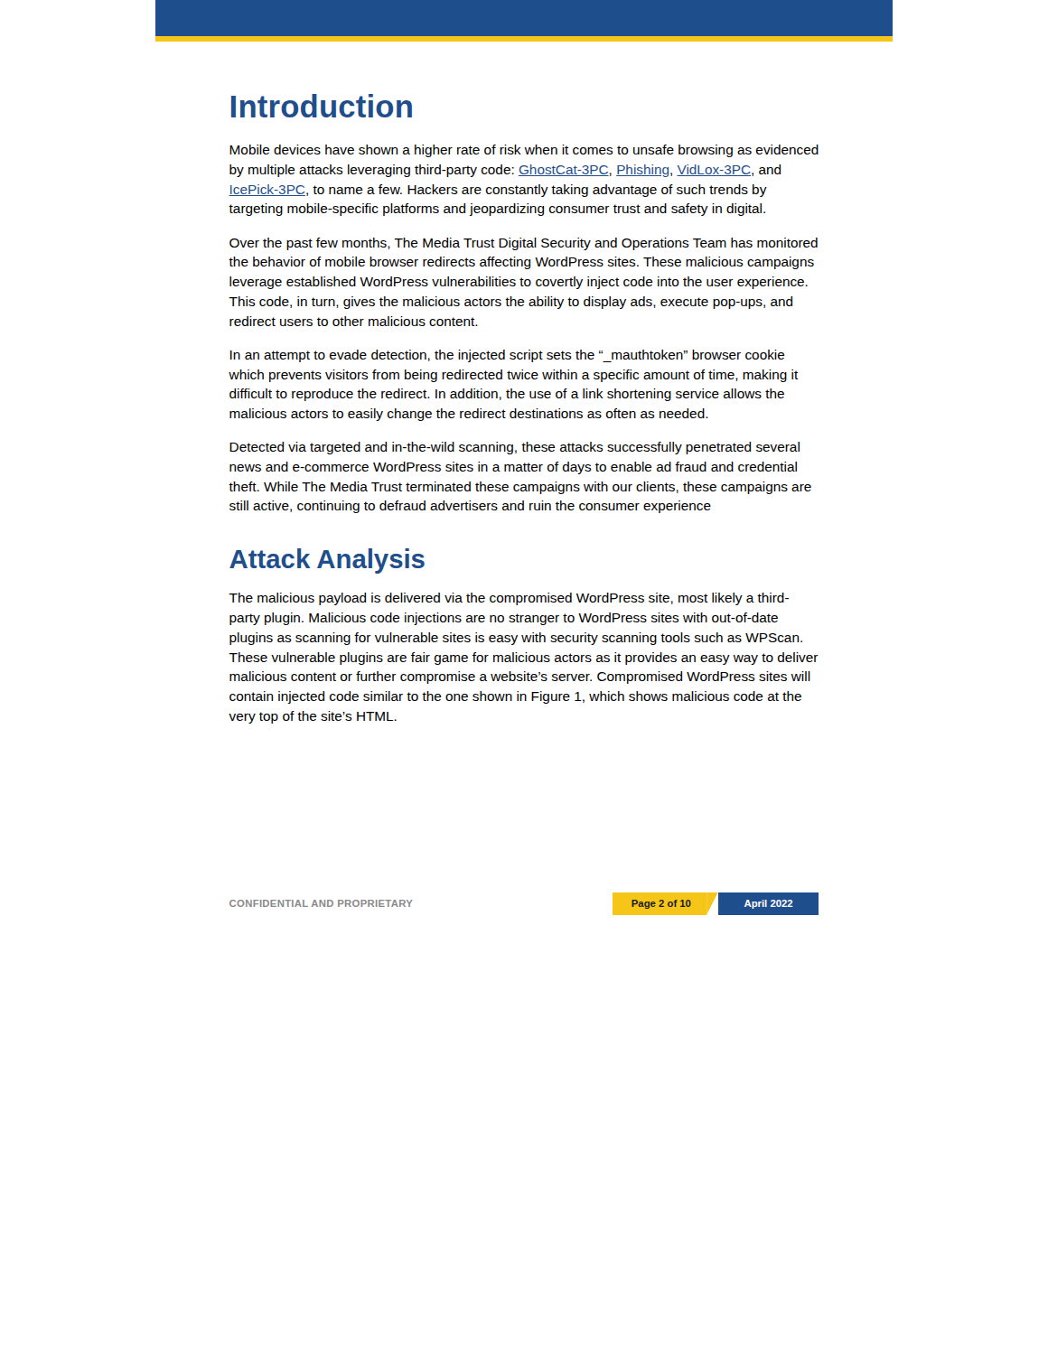Introduction
Mobile devices have shown a higher rate of risk when it comes to unsafe browsing as evidenced by multiple attacks leveraging third-party code: GhostCat-3PC, Phishing, VidLox-3PC, and IcePick-3PC, to name a few. Hackers are constantly taking advantage of such trends by targeting mobile-specific platforms and jeopardizing consumer trust and safety in digital.
Over the past few months, The Media Trust Digital Security and Operations Team has monitored the behavior of mobile browser redirects affecting WordPress sites. These malicious campaigns leverage established WordPress vulnerabilities to covertly inject code into the user experience. This code, in turn, gives the malicious actors the ability to display ads, execute pop-ups, and redirect users to other malicious content.
In an attempt to evade detection, the injected script sets the “_mauthtoken” browser cookie which prevents visitors from being redirected twice within a specific amount of time, making it difficult to reproduce the redirect. In addition, the use of a link shortening service allows the malicious actors to easily change the redirect destinations as often as needed.
Detected via targeted and in-the-wild scanning, these attacks successfully penetrated several news and e-commerce WordPress sites in a matter of days to enable ad fraud and credential theft. While The Media Trust terminated these campaigns with our clients, these campaigns are still active, continuing to defraud advertisers and ruin the consumer experience
Attack Analysis
The malicious payload is delivered via the compromised WordPress site, most likely a third-party plugin. Malicious code injections are no stranger to WordPress sites with out-of-date plugins as scanning for vulnerable sites is easy with security scanning tools such as WPScan. These vulnerable plugins are fair game for malicious actors as it provides an easy way to deliver malicious content or further compromise a website’s server. Compromised WordPress sites will contain injected code similar to the one shown in Figure 1, which shows malicious code at the very top of the site’s HTML.
CONFIDENTIAL AND PROPRIETARY
Page 2 of 10
April 2022